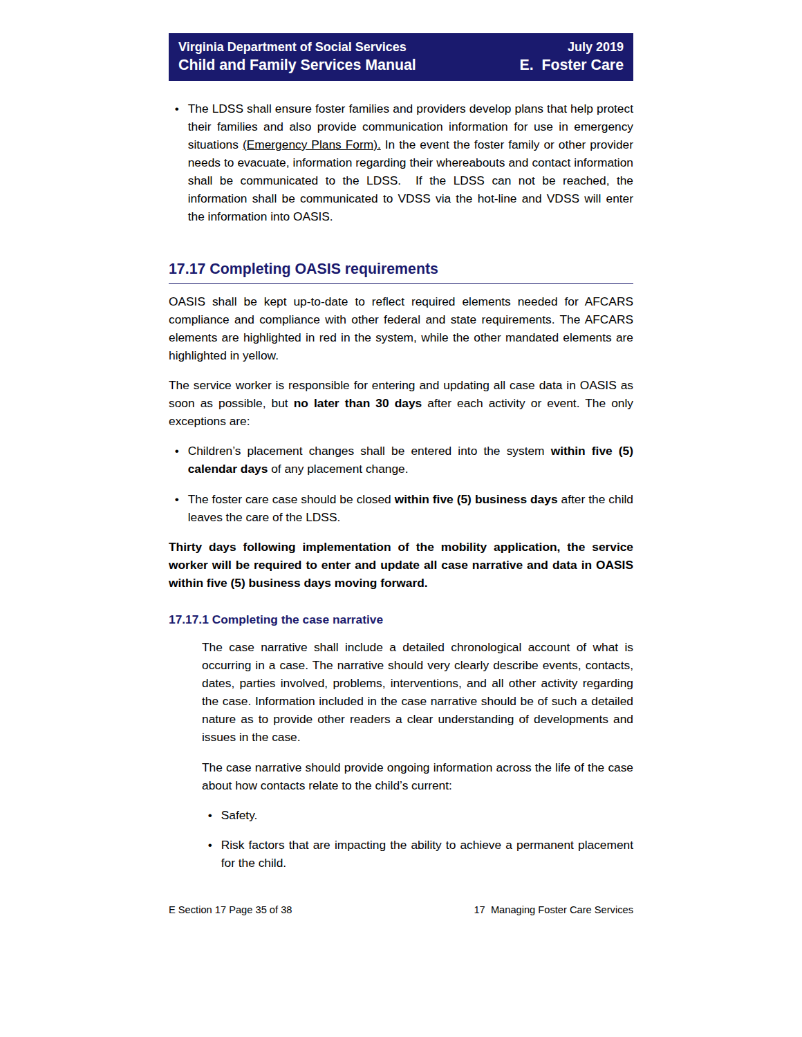Virginia Department of Social Services
Child and Family Services Manual
July 2019
E. Foster Care
The LDSS shall ensure foster families and providers develop plans that help protect their families and also provide communication information for use in emergency situations (Emergency Plans Form). In the event the foster family or other provider needs to evacuate, information regarding their whereabouts and contact information shall be communicated to the LDSS. If the LDSS can not be reached, the information shall be communicated to VDSS via the hot-line and VDSS will enter the information into OASIS.
17.17 Completing OASIS requirements
OASIS shall be kept up-to-date to reflect required elements needed for AFCARS compliance and compliance with other federal and state requirements. The AFCARS elements are highlighted in red in the system, while the other mandated elements are highlighted in yellow.
The service worker is responsible for entering and updating all case data in OASIS as soon as possible, but no later than 30 days after each activity or event. The only exceptions are:
Children’s placement changes shall be entered into the system within five (5) calendar days of any placement change.
The foster care case should be closed within five (5) business days after the child leaves the care of the LDSS.
Thirty days following implementation of the mobility application, the service worker will be required to enter and update all case narrative and data in OASIS within five (5) business days moving forward.
17.17.1 Completing the case narrative
The case narrative shall include a detailed chronological account of what is occurring in a case. The narrative should very clearly describe events, contacts, dates, parties involved, problems, interventions, and all other activity regarding the case. Information included in the case narrative should be of such a detailed nature as to provide other readers a clear understanding of developments and issues in the case.
The case narrative should provide ongoing information across the life of the case about how contacts relate to the child’s current:
Safety.
Risk factors that are impacting the ability to achieve a permanent placement for the child.
E Section 17 Page 35 of 38
17 Managing Foster Care Services